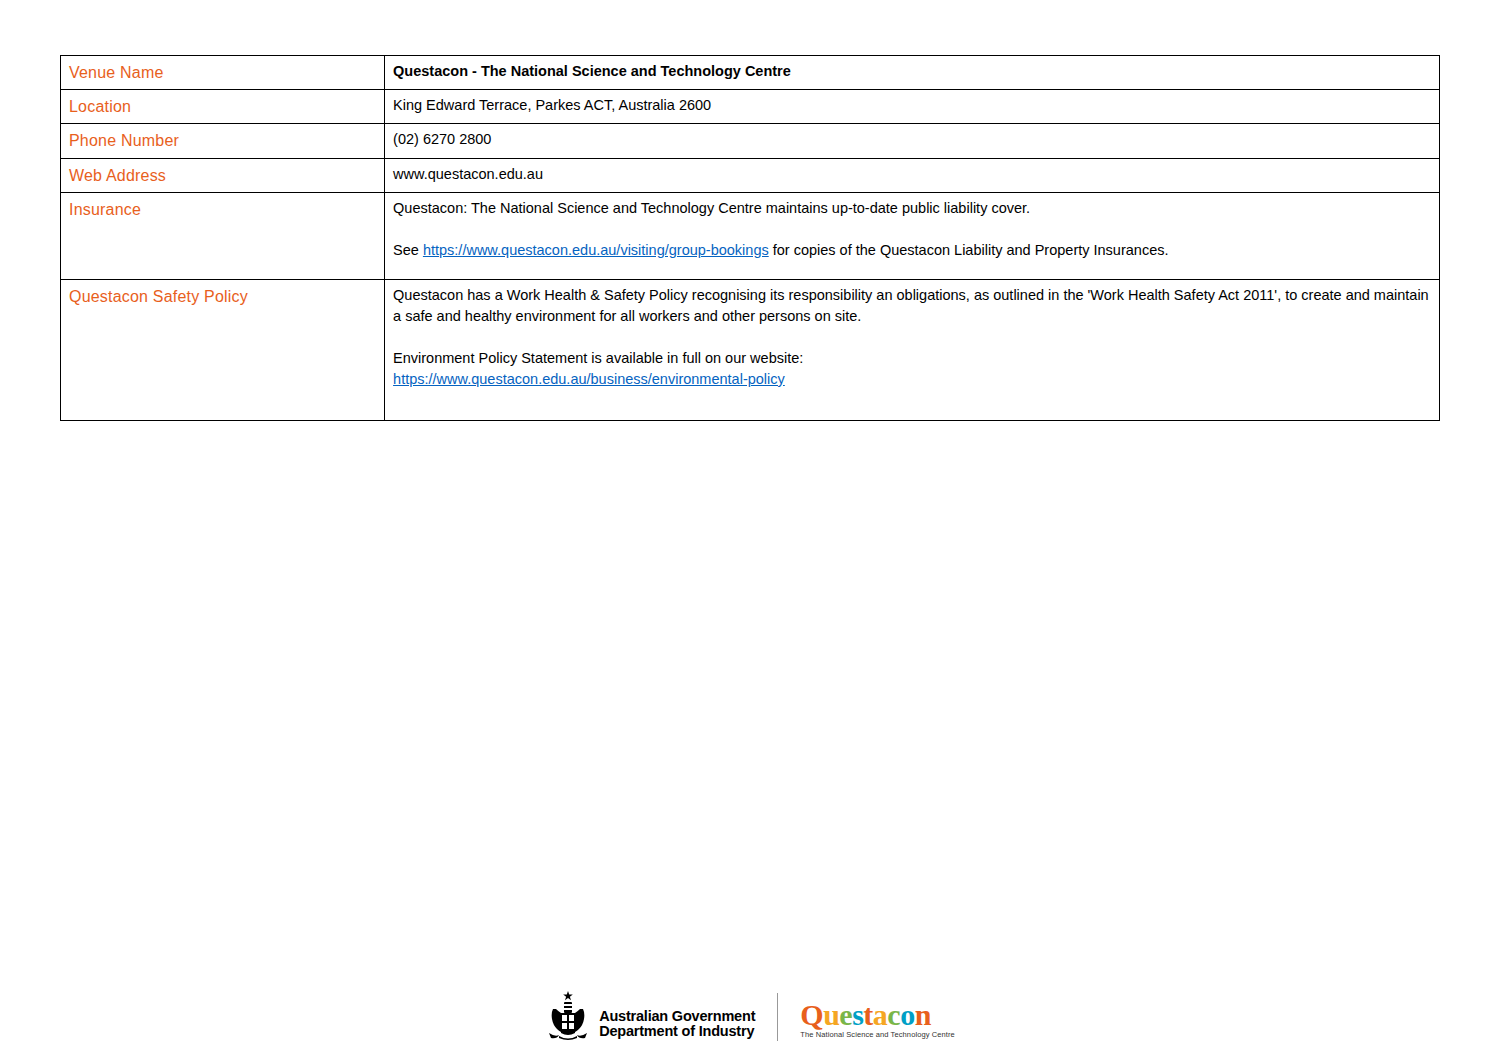| Venue Name | Questacon - The National Science and Technology Centre |
| Location | King Edward Terrace, Parkes ACT, Australia 2600 |
| Phone Number | (02) 6270 2800 |
| Web Address | www.questacon.edu.au |
| Insurance | Questacon: The National Science and Technology Centre maintains up-to-date public liability cover. See https://www.questacon.edu.au/visiting/group-bookings for copies of the Questacon Liability and Property Insurances. |
| Questacon Safety Policy | Questacon has a Work Health & Safety Policy recognising its responsibility an obligations, as outlined in the 'Work Health Safety Act 2011', to create and maintain a safe and healthy environment for all workers and other persons on site. Environment Policy Statement is available in full on our website: https://www.questacon.edu.au/business/environmental-policy |
Australian Government
Department of Industry
Questacon
The National Science and Technology Centre